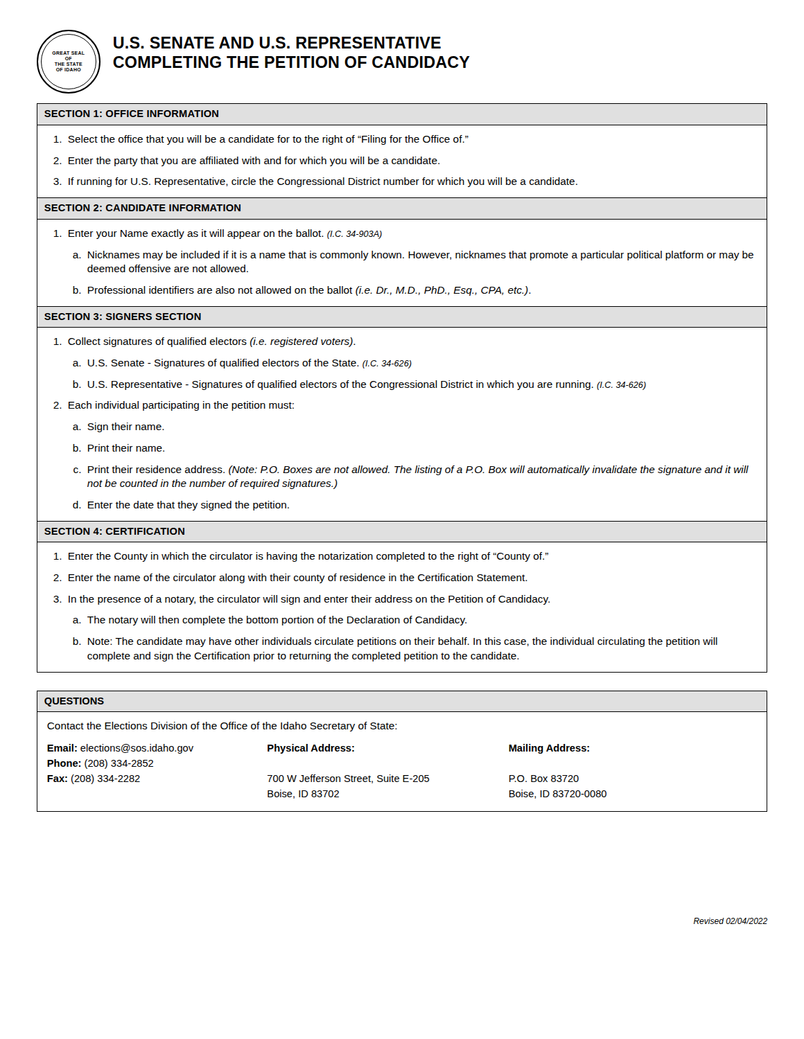GREAT SEAL
OF
THE STATE
OF IDAHO
U.S. SENATE AND U.S. REPRESENTATIVE
COMPLETING THE PETITION OF CANDIDACY
| SECTION 1: OFFICE INFORMATION |
| Select the office that you will be a candidate for to the right of “Filing for the Office of.” Enter the party that you are affiliated with and for which you will be a candidate. If running for U.S. Representative, circle the Congressional District number for which you will be a candidate. |
| SECTION 2: CANDIDATE INFORMATION |
| Enter your Name exactly as it will appear on the ballot. (I.C. 34-903A) Nicknames may be included if it is a name that is commonly known. However, nicknames that promote a particular political platform or may be deemed offensive are not allowed. Professional identifiers are also not allowed on the ballot (i.e. Dr., M.D., PhD., Esq., CPA, etc.) . |
| SECTION 3: SIGNERS SECTION |
| Collect signatures of qualified electors (i.e. registered voters) . U.S. Senate - Signatures of qualified electors of the State. (I.C. 34-626) U.S. Representative - Signatures of qualified electors of the Congressional District in which you are running. (I.C. 34-626) Each individual participating in the petition must: Sign their name. Print their name. Print their residence address. (Note: P.O. Boxes are not allowed. The listing of a P.O. Box will automatically invalidate the signature and it will not be counted in the number of required signatures.) Enter the date that they signed the petition. |
| SECTION 4: CERTIFICATION |
| Enter the County in which the circulator is having the notarization completed to the right of “County of.” Enter the name of the circulator along with their county of residence in the Certification Statement. In the presence of a notary, the circulator will sign and enter their address on the Petition of Candidacy. The notary will then complete the bottom portion of the Declaration of Candidacy. Note: The candidate may have other individuals circulate petitions on their behalf. In this case, the individual circulating the petition will complete and sign the Certification prior to returning the completed petition to the candidate. |
| QUESTIONS |
| Contact the Elections Division of the Office of the Idaho Secretary of State: / Email: elections@sos.idaho.gov Phone: (208) 334-2852 Fax: (208) 334-2282 / Physical Address: 700 W Jefferson Street, Suite E-205 Boise, ID 83702 / Mailing Address: P.O. Box 83720 Boise, ID 83720-0080 / |
Revised 02/04/2022